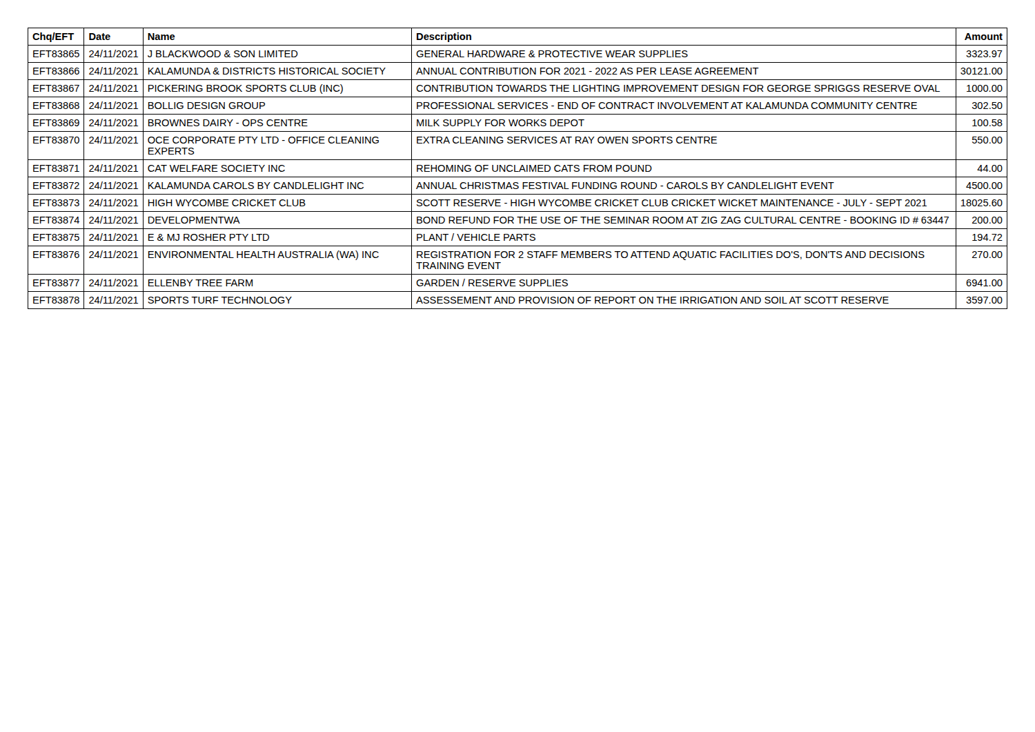Payment listing
| Chq/EFT | Date | Name | Description | Amount |
| --- | --- | --- | --- | --- |
| EFT83865 | 24/11/2021 | J BLACKWOOD & SON LIMITED | GENERAL HARDWARE & PROTECTIVE WEAR SUPPLIES | 3323.97 |
| EFT83866 | 24/11/2021 | KALAMUNDA & DISTRICTS HISTORICAL SOCIETY | ANNUAL CONTRIBUTION FOR 2021 - 2022 AS PER LEASE AGREEMENT | 30121.00 |
| EFT83867 | 24/11/2021 | PICKERING BROOK SPORTS CLUB (INC) | CONTRIBUTION TOWARDS THE LIGHTING IMPROVEMENT DESIGN FOR GEORGE SPRIGGS RESERVE OVAL | 1000.00 |
| EFT83868 | 24/11/2021 | BOLLIG DESIGN GROUP | PROFESSIONAL SERVICES - END OF CONTRACT INVOLVEMENT AT KALAMUNDA COMMUNITY CENTRE | 302.50 |
| EFT83869 | 24/11/2021 | BROWNES DAIRY - OPS CENTRE | MILK SUPPLY FOR WORKS DEPOT | 100.58 |
| EFT83870 | 24/11/2021 | OCE CORPORATE PTY LTD - OFFICE CLEANING EXPERTS | EXTRA CLEANING SERVICES AT RAY OWEN SPORTS CENTRE | 550.00 |
| EFT83871 | 24/11/2021 | CAT WELFARE SOCIETY INC | REHOMING OF UNCLAIMED CATS FROM POUND | 44.00 |
| EFT83872 | 24/11/2021 | KALAMUNDA CAROLS BY CANDLELIGHT INC | ANNUAL CHRISTMAS FESTIVAL FUNDING ROUND - CAROLS BY CANDLELIGHT EVENT | 4500.00 |
| EFT83873 | 24/11/2021 | HIGH WYCOMBE CRICKET CLUB | SCOTT RESERVE - HIGH WYCOMBE CRICKET CLUB CRICKET WICKET MAINTENANCE - JULY - SEPT 2021 | 18025.60 |
| EFT83874 | 24/11/2021 | DEVELOPMENTWA | BOND REFUND FOR THE USE OF THE SEMINAR ROOM AT ZIG ZAG CULTURAL CENTRE - BOOKING ID # 63447 | 200.00 |
| EFT83875 | 24/11/2021 | E & MJ ROSHER PTY LTD | PLANT / VEHICLE PARTS | 194.72 |
| EFT83876 | 24/11/2021 | ENVIRONMENTAL HEALTH AUSTRALIA (WA) INC | REGISTRATION FOR 2 STAFF MEMBERS TO ATTEND AQUATIC FACILITIES DO'S, DON'TS AND DECISIONS TRAINING EVENT | 270.00 |
| EFT83877 | 24/11/2021 | ELLENBY TREE FARM | GARDEN / RESERVE SUPPLIES | 6941.00 |
| EFT83878 | 24/11/2021 | SPORTS TURF TECHNOLOGY | ASSESSEMENT AND PROVISION OF REPORT ON THE IRRIGATION AND SOIL AT SCOTT RESERVE | 3597.00 |